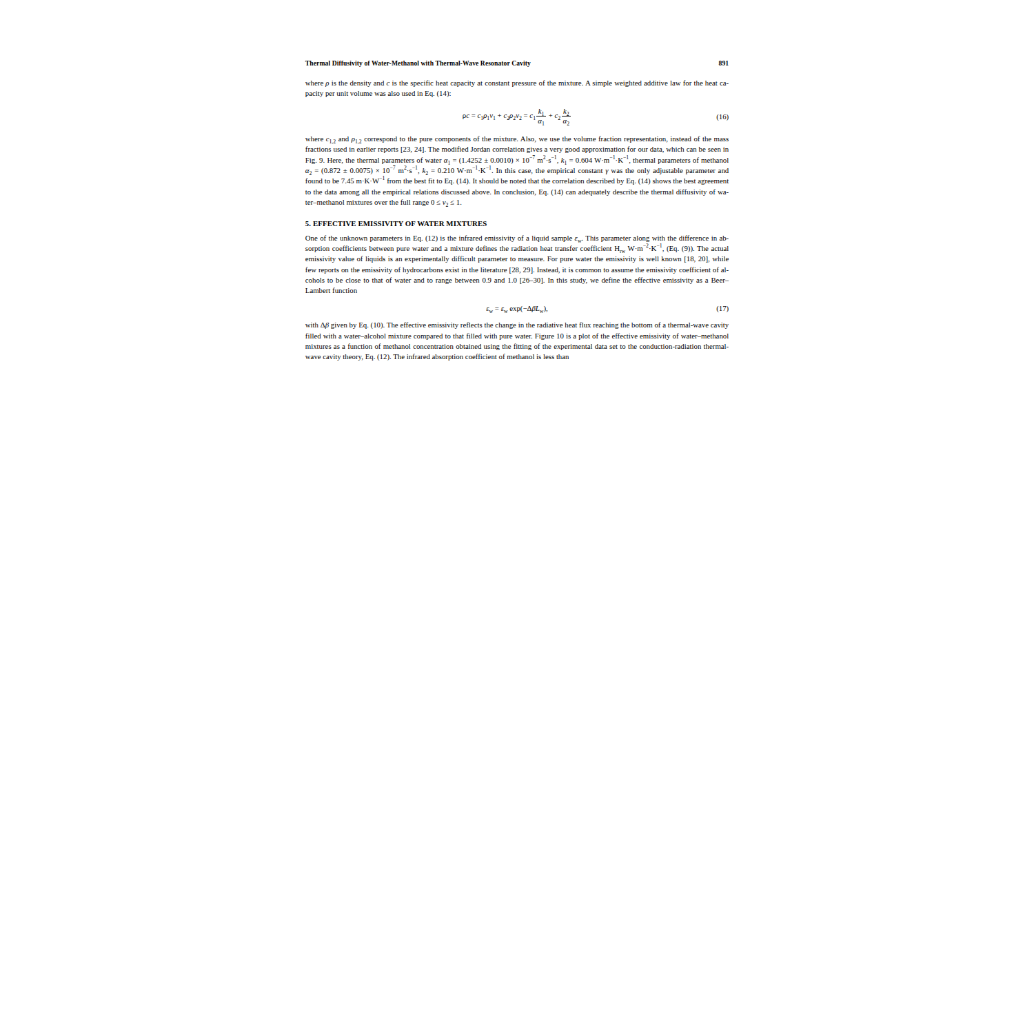Thermal Diffusivity of Water-Methanol with Thermal-Wave Resonator Cavity 891
where ρ is the density and c is the specific heat capacity at constant pressure of the mixture. A simple weighted additive law for the heat capacity per unit volume was also used in Eq. (14):
ρc = c1ρ1v1 + c2ρ2v2 = c1k1 α1 + c2k2 α2 (16)
where c1,2 and ρ1,2 correspond to the pure components of the mixture. Also, we use the volume fraction representation, instead of the mass fractions used in earlier reports [23, 24]. The modified Jordan correlation gives a very good approximation for our data, which can be seen in Fig. 9. Here, the thermal parameters of water α1 = (1.4252 ± 0.0010) × 10−7 m2·s−1, k1 = 0.604 W·m−1·K−1, thermal parameters of methanol α2 = (0.872 ± 0.0075) × 10−7 m2·s−1, k2 = 0.210 W·m−1·K−1. In this case, the empirical constant γ was the only adjustable parameter and found to be 7.45 m·K·W−1 from the best fit to Eq. (14). It should be noted that the correlation described by Eq. (14) shows the best agreement to the data among all the empirical relations discussed above. In conclusion, Eq. (14) can adequately describe the thermal diffusivity of water–methanol mixtures over the full range 0 ≤ v2 ≤ 1.
5. Effective Emissivity of Water Mixtures
One of the unknown parameters in Eq. (12) is the infrared emissivity of a liquid sample εw. This parameter along with the difference in absorption coefficients between pure water and a mixture defines the radiation heat transfer coefficient Hrw W·m−2·K−1, (Eq. (9)). The actual emissivity value of liquids is an experimentally difficult parameter to measure. For pure water the emissivity is well known [18, 20], while few reports on the emissivity of hydrocarbons exist in the literature [28, 29]. Instead, it is common to assume the emissivity coefficient of alcohols to be close to that of water and to range between 0.9 and 1.0 [26–30]. In this study, we define the effective emissivity as a Beer–Lambert function
εw = εw exp(−ΔβLw), (17)
with Δβ given by Eq. (10). The effective emissivity reflects the change in the radiative heat flux reaching the bottom of a thermal-wave cavity filled with a water–alcohol mixture compared to that filled with pure water. Figure 10 is a plot of the effective emissivity of water–methanol mixtures as a function of methanol concentration obtained using the fitting of the experimental data set to the conduction-radiation thermal-wave cavity theory, Eq. (12). The infrared absorption coefficient of methanol is less than